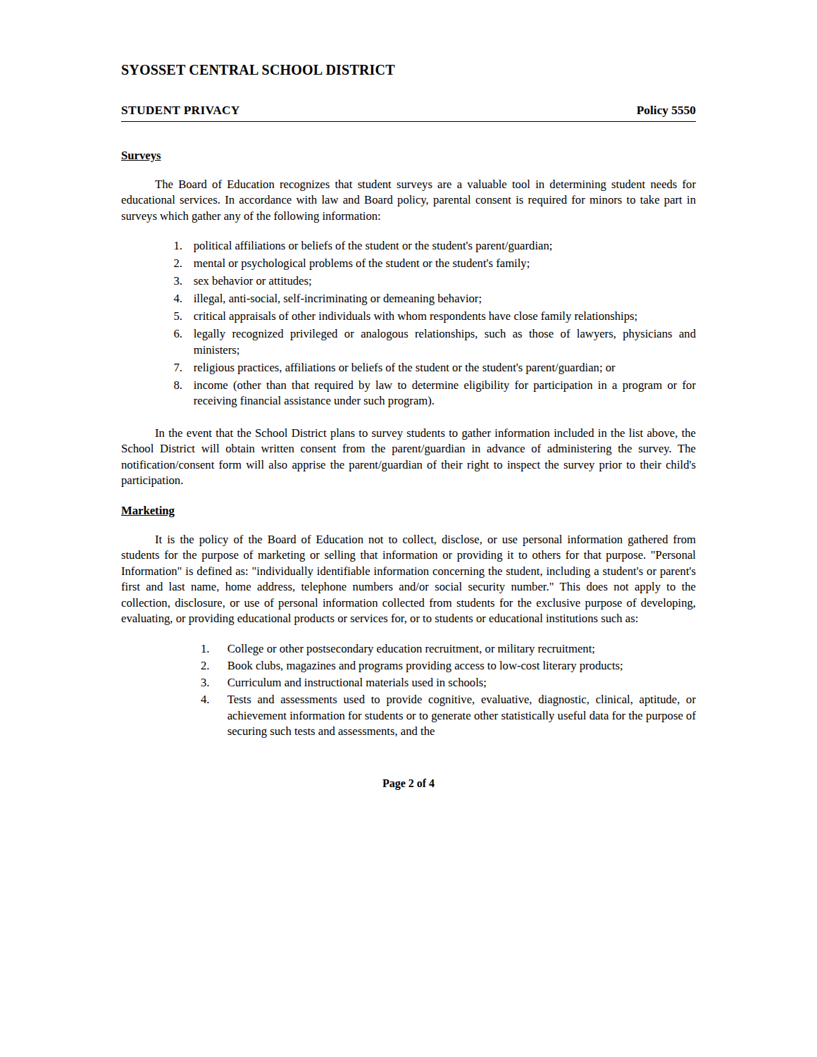SYOSSET CENTRAL SCHOOL DISTRICT
STUDENT PRIVACY Policy 5550
Surveys
The Board of Education recognizes that student surveys are a valuable tool in determining student needs for educational services. In accordance with law and Board policy, parental consent is required for minors to take part in surveys which gather any of the following information:
political affiliations or beliefs of the student or the student's parent/guardian;
mental or psychological problems of the student or the student's family;
sex behavior or attitudes;
illegal, anti-social, self-incriminating or demeaning behavior;
critical appraisals of other individuals with whom respondents have close family relationships;
legally recognized privileged or analogous relationships, such as those of lawyers, physicians and ministers;
religious practices, affiliations or beliefs of the student or the student's parent/guardian; or
income (other than that required by law to determine eligibility for participation in a program or for receiving financial assistance under such program).
In the event that the School District plans to survey students to gather information included in the list above, the School District will obtain written consent from the parent/guardian in advance of administering the survey. The notification/consent form will also apprise the parent/guardian of their right to inspect the survey prior to their child's participation.
Marketing
It is the policy of the Board of Education not to collect, disclose, or use personal information gathered from students for the purpose of marketing or selling that information or providing it to others for that purpose. "Personal Information" is defined as: "individually identifiable information concerning the student, including a student's or parent's first and last name, home address, telephone numbers and/or social security number." This does not apply to the collection, disclosure, or use of personal information collected from students for the exclusive purpose of developing, evaluating, or providing educational products or services for, or to students or educational institutions such as:
College or other postsecondary education recruitment, or military recruitment;
Book clubs, magazines and programs providing access to low-cost literary products;
Curriculum and instructional materials used in schools;
Tests and assessments used to provide cognitive, evaluative, diagnostic, clinical, aptitude, or achievement information for students or to generate other statistically useful data for the purpose of securing such tests and assessments, and the
Page 2 of 4